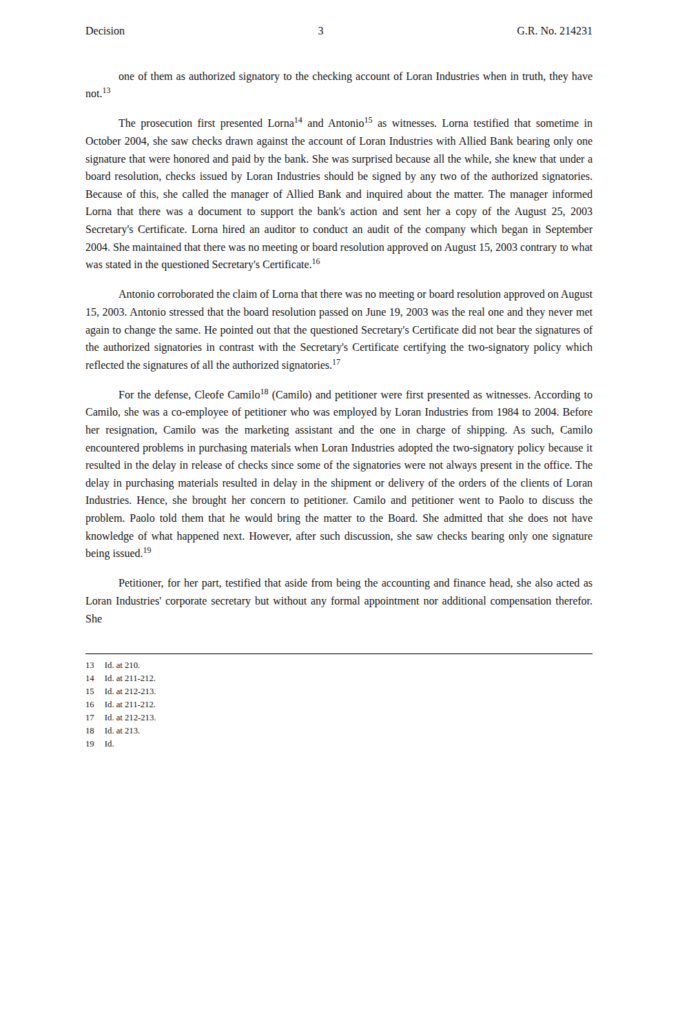Decision
3
G.R. No. 214231
one of them as authorized signatory to the checking account of Loran Industries when in truth, they have not.13
The prosecution first presented Lorna14 and Antonio15 as witnesses. Lorna testified that sometime in October 2004, she saw checks drawn against the account of Loran Industries with Allied Bank bearing only one signature that were honored and paid by the bank. She was surprised because all the while, she knew that under a board resolution, checks issued by Loran Industries should be signed by any two of the authorized signatories. Because of this, she called the manager of Allied Bank and inquired about the matter. The manager informed Lorna that there was a document to support the bank's action and sent her a copy of the August 25, 2003 Secretary's Certificate. Lorna hired an auditor to conduct an audit of the company which began in September 2004. She maintained that there was no meeting or board resolution approved on August 15, 2003 contrary to what was stated in the questioned Secretary's Certificate.16
Antonio corroborated the claim of Lorna that there was no meeting or board resolution approved on August 15, 2003. Antonio stressed that the board resolution passed on June 19, 2003 was the real one and they never met again to change the same. He pointed out that the questioned Secretary's Certificate did not bear the signatures of the authorized signatories in contrast with the Secretary's Certificate certifying the two-signatory policy which reflected the signatures of all the authorized signatories.17
For the defense, Cleofe Camilo18 (Camilo) and petitioner were first presented as witnesses. According to Camilo, she was a co-employee of petitioner who was employed by Loran Industries from 1984 to 2004. Before her resignation, Camilo was the marketing assistant and the one in charge of shipping. As such, Camilo encountered problems in purchasing materials when Loran Industries adopted the two-signatory policy because it resulted in the delay in release of checks since some of the signatories were not always present in the office. The delay in purchasing materials resulted in delay in the shipment or delivery of the orders of the clients of Loran Industries. Hence, she brought her concern to petitioner. Camilo and petitioner went to Paolo to discuss the problem. Paolo told them that he would bring the matter to the Board. She admitted that she does not have knowledge of what happened next. However, after such discussion, she saw checks bearing only one signature being issued.19
Petitioner, for her part, testified that aside from being the accounting and finance head, she also acted as Loran Industries' corporate secretary but without any formal appointment nor additional compensation therefor. She
13 Id. at 210.
14 Id. at 211-212.
15 Id. at 212-213.
16 Id. at 211-212.
17 Id. at 212-213.
18 Id. at 213.
19 Id.